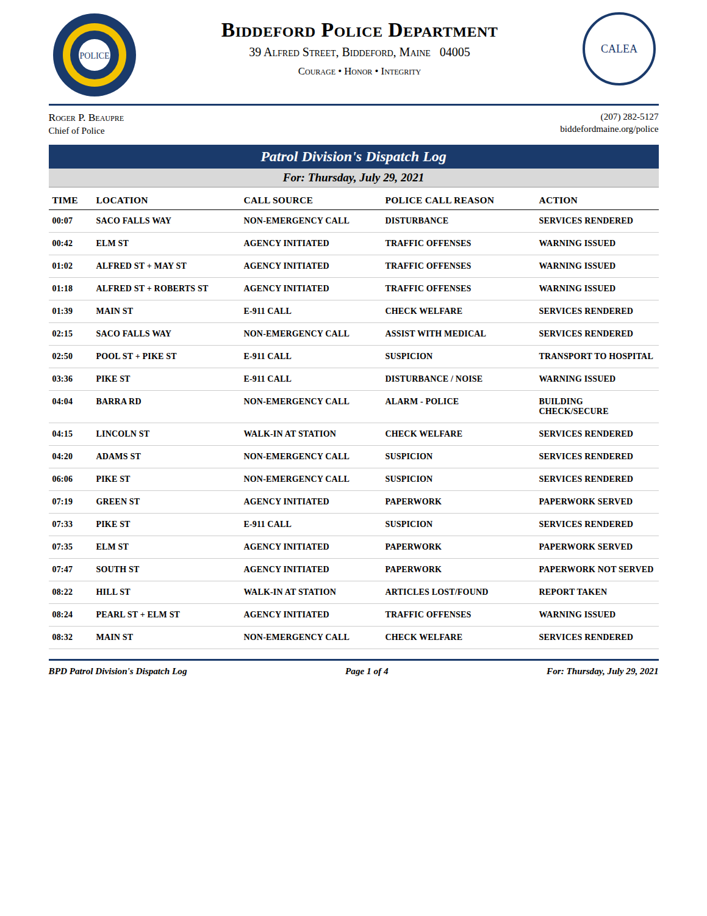Biddeford Police Department
39 Alfred Street, Biddeford, Maine 04005
Courage • Honor • Integrity
Roger P. Beaupre
Chief of Police
(207) 282-5127
biddefordmaine.org/police
Patrol Division's Dispatch Log
For: Thursday, July 29, 2021
| TIME | LOCATION | CALL SOURCE | POLICE CALL REASON | ACTION |
| --- | --- | --- | --- | --- |
| 00:07 | SACO FALLS WAY | NON-EMERGENCY CALL | DISTURBANCE | SERVICES RENDERED |
| 00:42 | ELM ST | AGENCY INITIATED | TRAFFIC OFFENSES | WARNING ISSUED |
| 01:02 | ALFRED ST + MAY ST | AGENCY INITIATED | TRAFFIC OFFENSES | WARNING ISSUED |
| 01:18 | ALFRED ST + ROBERTS ST | AGENCY INITIATED | TRAFFIC OFFENSES | WARNING ISSUED |
| 01:39 | MAIN ST | E-911 CALL | CHECK WELFARE | SERVICES RENDERED |
| 02:15 | SACO FALLS WAY | NON-EMERGENCY CALL | ASSIST WITH MEDICAL | SERVICES RENDERED |
| 02:50 | POOL ST + PIKE ST | E-911 CALL | SUSPICION | TRANSPORT TO HOSPITAL |
| 03:36 | PIKE ST | E-911 CALL | DISTURBANCE / NOISE | WARNING ISSUED |
| 04:04 | BARRA RD | NON-EMERGENCY CALL | ALARM - POLICE | BUILDING CHECK/SECURE |
| 04:15 | LINCOLN ST | WALK-IN AT STATION | CHECK WELFARE | SERVICES RENDERED |
| 04:20 | ADAMS ST | NON-EMERGENCY CALL | SUSPICION | SERVICES RENDERED |
| 06:06 | PIKE ST | NON-EMERGENCY CALL | SUSPICION | SERVICES RENDERED |
| 07:19 | GREEN ST | AGENCY INITIATED | PAPERWORK | PAPERWORK SERVED |
| 07:33 | PIKE ST | E-911 CALL | SUSPICION | SERVICES RENDERED |
| 07:35 | ELM ST | AGENCY INITIATED | PAPERWORK | PAPERWORK SERVED |
| 07:47 | SOUTH ST | AGENCY INITIATED | PAPERWORK | PAPERWORK NOT SERVED |
| 08:22 | HILL ST | WALK-IN AT STATION | ARTICLES LOST/FOUND | REPORT TAKEN |
| 08:24 | PEARL ST + ELM ST | AGENCY INITIATED | TRAFFIC OFFENSES | WARNING ISSUED |
| 08:32 | MAIN ST | NON-EMERGENCY CALL | CHECK WELFARE | SERVICES RENDERED |
BPD Patrol Division's Dispatch Log
Page 1 of 4
For: Thursday, July 29, 2021